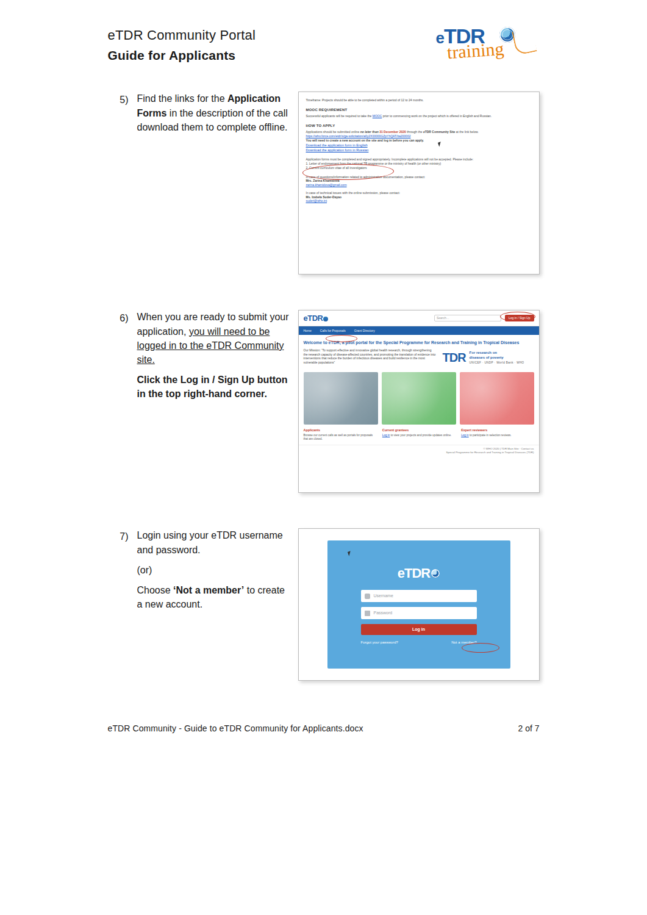eTDR Community Portal
Guide for Applicants
e TDR
training
5)
Find the links for the Application Forms in the description of the call download them to complete offline.
Timeframe: Projects should be able to be completed within a period of 12 to 24 months.
MOOC REQUIREMENT
Successful applicants will be required to take the MOOC prior to commencing work on the project which is offered in English and Russian.
HOW TO APPLY
Applications should be submitted online no later than 31 December 2020 through the eTDR Community Site at the link below.
https://who.force.com/etdr/s/ga-solicitation/a0y2X00000GZpYhQAT/ita200002
You will need to create a new account on the site and log in before you can apply.
Download the application form in English
Download the application form in Russian
Application forms must be completed and signed appropriately. Incomplete applications will not be accepted. Please include:
1. Letter of endorsement from the national TB programme or the ministry of health (or other ministry)
2. Current curriculum vitae of all investigators
In case of questions/information related to administrative documentation, please contact:
Mrs. Zarina Khamidova
zarina.khamidova@gmail.com
In case of technical issues with the online submission, please contact:
Ms. Izabela Suder-Dayao
suderi@who.int
6)
When you are ready to submit your application, you will need to be logged in to the eTDR Community site.
Click the Log in / Sign Up button in the top right-hand corner.
eTDR
Search…
Log in / Sign Up
Home Calls for Proposals Grant Directory
Welcome to eTDR, a pilot portal for the Special Programme for Research and Training in Tropical Diseases
Our Mission: “To support effective and innovative global health research, through strengthening the research capacity of disease-affected countries, and promoting the translation of evidence into interventions that reduce the burden of infectious diseases and build resilience in the most vulnerable populations”
TDR
For research on
diseases of poverty UNICEF · UNDP · World Bank · WHO
Applicants
Browse our current calls as well as portals for proposals that are closed.
Current grantees
Log in to view your projects and provide updates online.
Expert reviewers
Log in to participate in selection reviews.
© WHO 2020 | TDR Main Site · Contact us
Special Programme for Research and Training in Tropical Diseases (TDR)
7)
Login using your eTDR username and password.
(or)
Choose ‘Not a member’ to create a new account.
eTDR
Username
Password
Log in
Forgot your password?Not a member?
eTDR Community - Guide to eTDR Community for Applicants.docx
2 of 7